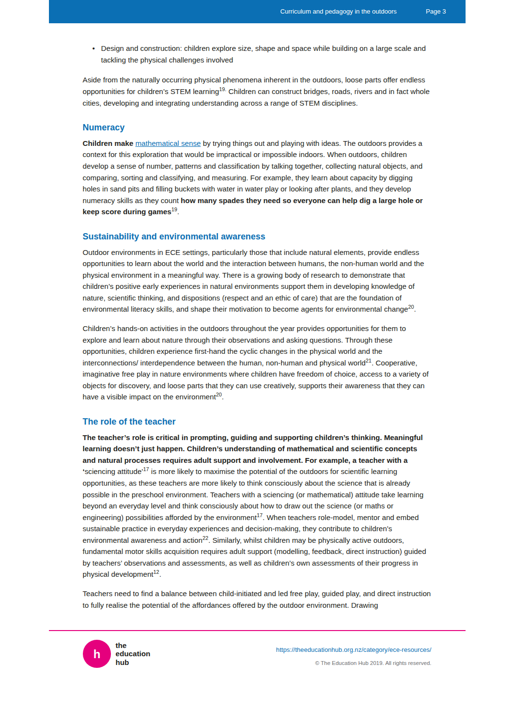Curriculum and pedagogy in the outdoors Page 3
Design and construction: children explore size, shape and space while building on a large scale and tackling the physical challenges involved
Aside from the naturally occurring physical phenomena inherent in the outdoors, loose parts offer endless opportunities for children’s STEM learning19. Children can construct bridges, roads, rivers and in fact whole cities, developing and integrating understanding across a range of STEM disciplines.
Numeracy
Children make mathematical sense by trying things out and playing with ideas. The outdoors provides a context for this exploration that would be impractical or impossible indoors. When outdoors, children develop a sense of number, patterns and classification by talking together, collecting natural objects, and comparing, sorting and classifying, and measuring. For example, they learn about capacity by digging holes in sand pits and filling buckets with water in water play or looking after plants, and they develop numeracy skills as they count how many spades they need so everyone can help dig a large hole or keep score during games19.
Sustainability and environmental awareness
Outdoor environments in ECE settings, particularly those that include natural elements, provide endless opportunities to learn about the world and the interaction between humans, the non-human world and the physical environment in a meaningful way. There is a growing body of research to demonstrate that children’s positive early experiences in natural environments support them in developing knowledge of nature, scientific thinking, and dispositions (respect and an ethic of care) that are the foundation of environmental literacy skills, and shape their motivation to become agents for environmental change20.
Children’s hands-on activities in the outdoors throughout the year provides opportunities for them to explore and learn about nature through their observations and asking questions. Through these opportunities, children experience first-hand the cyclic changes in the physical world and the interconnections/ interdependence between the human, non-human and physical world21. Cooperative, imaginative free play in nature environments where children have freedom of choice, access to a variety of objects for discovery, and loose parts that they can use creatively, supports their awareness that they can have a visible impact on the environment20.
The role of the teacher
The teacher’s role is critical in prompting, guiding and supporting children’s thinking. Meaningful learning doesn’t just happen. Children’s understanding of mathematical and scientific concepts and natural processes requires adult support and involvement. For example, a teacher with a ‘sciencing attitude’17 is more likely to maximise the potential of the outdoors for scientific learning opportunities, as these teachers are more likely to think consciously about the science that is already possible in the preschool environment. Teachers with a sciencing (or mathematical) attitude take learning beyond an everyday level and think consciously about how to draw out the science (or maths or engineering) possibilities afforded by the environment17. When teachers role-model, mentor and embed sustainable practice in everyday experiences and decision-making, they contribute to children’s environmental awareness and action22. Similarly, whilst children may be physically active outdoors, fundamental motor skills acquisition requires adult support (modelling, feedback, direct instruction) guided by teachers’ observations and assessments, as well as children’s own assessments of their progress in physical development12.
Teachers need to find a balance between child-initiated and led free play, guided play, and direct instruction to fully realise the potential of the affordances offered by the outdoor environment. Drawing
h
the
education
hub
https://theeducationhub.org.nz/category/ece-resources/ © The Education Hub 2019. All rights reserved.